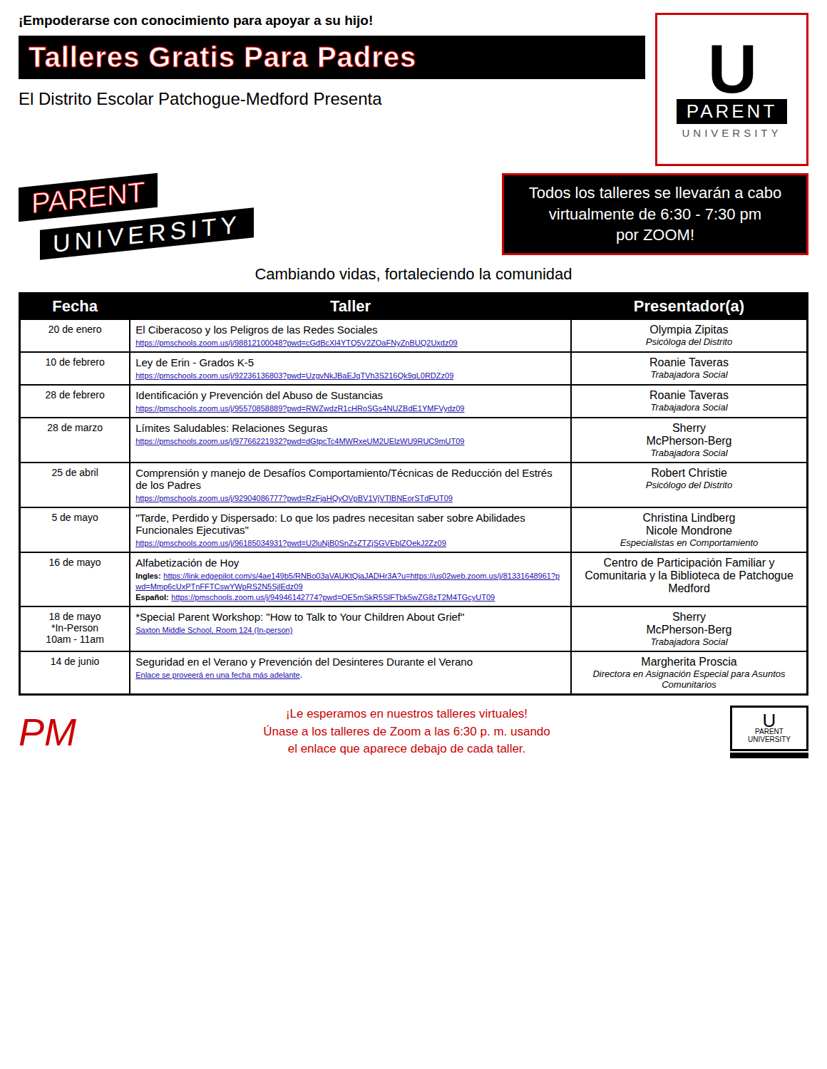¡Empoderarse con conocimiento para apoyar a su hijo!
Talleres Gratis Para Padres
El Distrito Escolar Patchogue-Medford Presenta
U
PARENT
UNIVERSITY
PARENT
UNIVERSITY
Todos los talleres se llevarán a cabo
virtualmente de 6:30 - 7:30 pm
por ZOOM!
Cambiando vidas, fortaleciendo la comunidad
| Fecha | Taller | Presentador(a) |
| --- | --- | --- |
| 20 de enero | El Ciberacoso y los Peligros de las Redes Sociales https://pmschools.zoom.us/j/98812100048?pwd=cGdBcXl4YTQ5V2ZOaFNyZnBUQ2Uxdz09 | Olympia Zipitas Psicóloga del Distrito |
| 10 de febrero | Ley de Erin - Grados K-5 https://pmschools.zoom.us/j/92236136803?pwd=UzgvNkJBaEJqTVh3S216Qk9qL0RDZz09 | Roanie Taveras Trabajadora Social |
| 28 de febrero | Identificación y Prevención del Abuso de Sustancias https://pmschools.zoom.us/j/95570858889?pwd=RWZwdzR1cHRoSGs4NUZBdE1YMFVydz09 | Roanie Taveras Trabajadora Social |
| 28 de marzo | Límites Saludables: Relaciones Seguras https://pmschools.zoom.us/j/97766221932?pwd=dGtpcTc4MWRxeUM2UElzWU9RUC9mUT09 | Sherry McPherson-Berg Trabajadora Social |
| 25 de abril | Comprensión y manejo de Desafíos Comportamiento/Técnicas de Reducción del Estrés de los Padres https://pmschools.zoom.us/j/92904086777?pwd=RzFjaHQyOVpBV1VjVTlBNEorSTdFUT09 | Robert Christie Psicólogo del Distrito |
| 5 de mayo | "Tarde, Perdido y Dispersado: Lo que los padres necesitan saber sobre Abilidades Funcionales Ejecutivas" https://pmschools.zoom.us/j/96185034931?pwd=U2luNjB0SnZsZTZjSGVEblZOekJ2Zz09 | Christina Lindberg Nicole Mondrone Especialistas en Comportamiento |
| 16 de mayo | Alfabetización de Hoy Ingles: https://link.edgepilot.com/s/4ae149b5/RNBo03aVAUKtQjaJADHr3A?u=https://us02web.zoom.us/j/81331648961?pwd=Mmp6cUxPTnFFTCswYWpRS2N5SjlEdz09 Español: https://pmschools.zoom.us/j/94946142774?pwd=OE5mSkR5SlFTbk5wZG8zT2M4TGcyUT09 | Centro de Participación Familiar y Comunitaria y la Biblioteca de Patchogue Medford |
| 18 de mayo *In-Person 10am - 11am | *Special Parent Workshop: "How to Talk to Your Children About Grief" Saxton Middle School, Room 124 (In-person) | Sherry McPherson-Berg Trabajadora Social |
| 14 de junio | Seguridad en el Verano y Prevención del Desinteres Durante el Verano Enlace se proveerá en una fecha más adelante . | Margherita Proscia Directora en Asignación Especial para Asuntos Comunitarios |
PM
¡Le esperamos en nuestros talleres virtuales!
Únase a los talleres de Zoom a las 6:30 p. m. usando
el enlace que aparece debajo de cada taller.
U
PARENT
UNIVERSITY